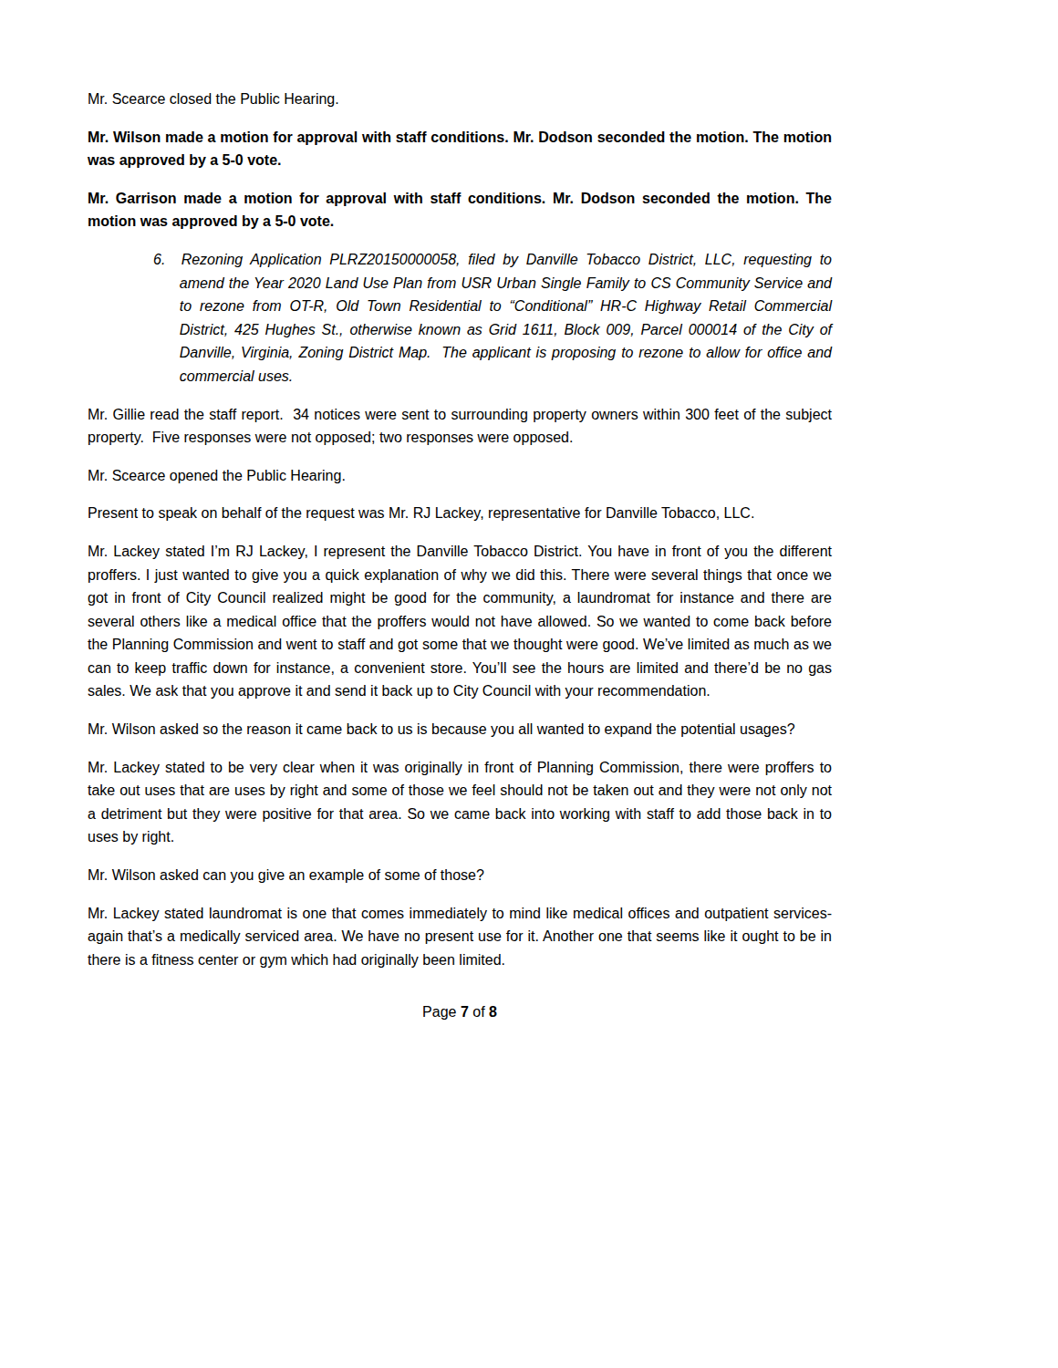Mr. Scearce closed the Public Hearing.
Mr. Wilson made a motion for approval with staff conditions. Mr. Dodson seconded the motion. The motion was approved by a 5-0 vote.
Mr. Garrison made a motion for approval with staff conditions. Mr. Dodson seconded the motion. The motion was approved by a 5-0 vote.
6. Rezoning Application PLRZ20150000058, filed by Danville Tobacco District, LLC, requesting to amend the Year 2020 Land Use Plan from USR Urban Single Family to CS Community Service and to rezone from OT-R, Old Town Residential to “Conditional” HR-C Highway Retail Commercial District, 425 Hughes St., otherwise known as Grid 1611, Block 009, Parcel 000014 of the City of Danville, Virginia, Zoning District Map. The applicant is proposing to rezone to allow for office and commercial uses.
Mr. Gillie read the staff report. 34 notices were sent to surrounding property owners within 300 feet of the subject property. Five responses were not opposed; two responses were opposed.
Mr. Scearce opened the Public Hearing.
Present to speak on behalf of the request was Mr. RJ Lackey, representative for Danville Tobacco, LLC.
Mr. Lackey stated I’m RJ Lackey, I represent the Danville Tobacco District. You have in front of you the different proffers. I just wanted to give you a quick explanation of why we did this. There were several things that once we got in front of City Council realized might be good for the community, a laundromat for instance and there are several others like a medical office that the proffers would not have allowed. So we wanted to come back before the Planning Commission and went to staff and got some that we thought were good. We’ve limited as much as we can to keep traffic down for instance, a convenient store. You’ll see the hours are limited and there’d be no gas sales. We ask that you approve it and send it back up to City Council with your recommendation.
Mr. Wilson asked so the reason it came back to us is because you all wanted to expand the potential usages?
Mr. Lackey stated to be very clear when it was originally in front of Planning Commission, there were proffers to take out uses that are uses by right and some of those we feel should not be taken out and they were not only not a detriment but they were positive for that area. So we came back into working with staff to add those back in to uses by right.
Mr. Wilson asked can you give an example of some of those?
Mr. Lackey stated laundromat is one that comes immediately to mind like medical offices and outpatient services- again that’s a medically serviced area. We have no present use for it. Another one that seems like it ought to be in there is a fitness center or gym which had originally been limited.
Page 7 of 8